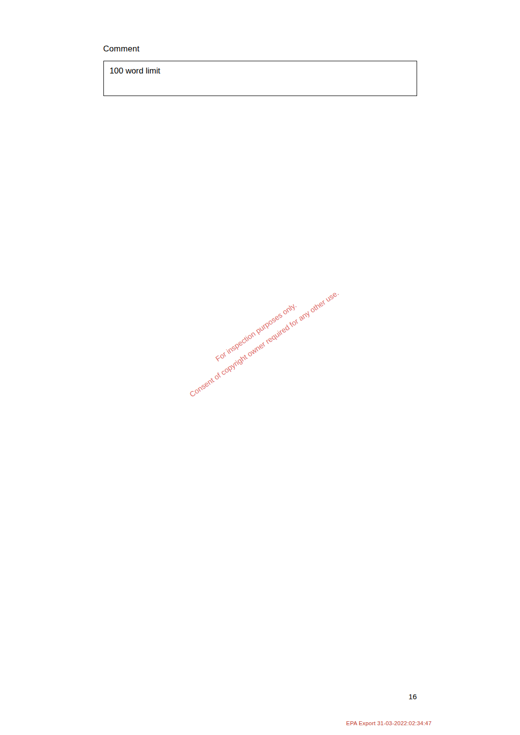Comment
100 word limit
For inspection purposes only.
Consent of copyright owner required for any other use.
16
EPA Export 31-03-2022:02:34:47